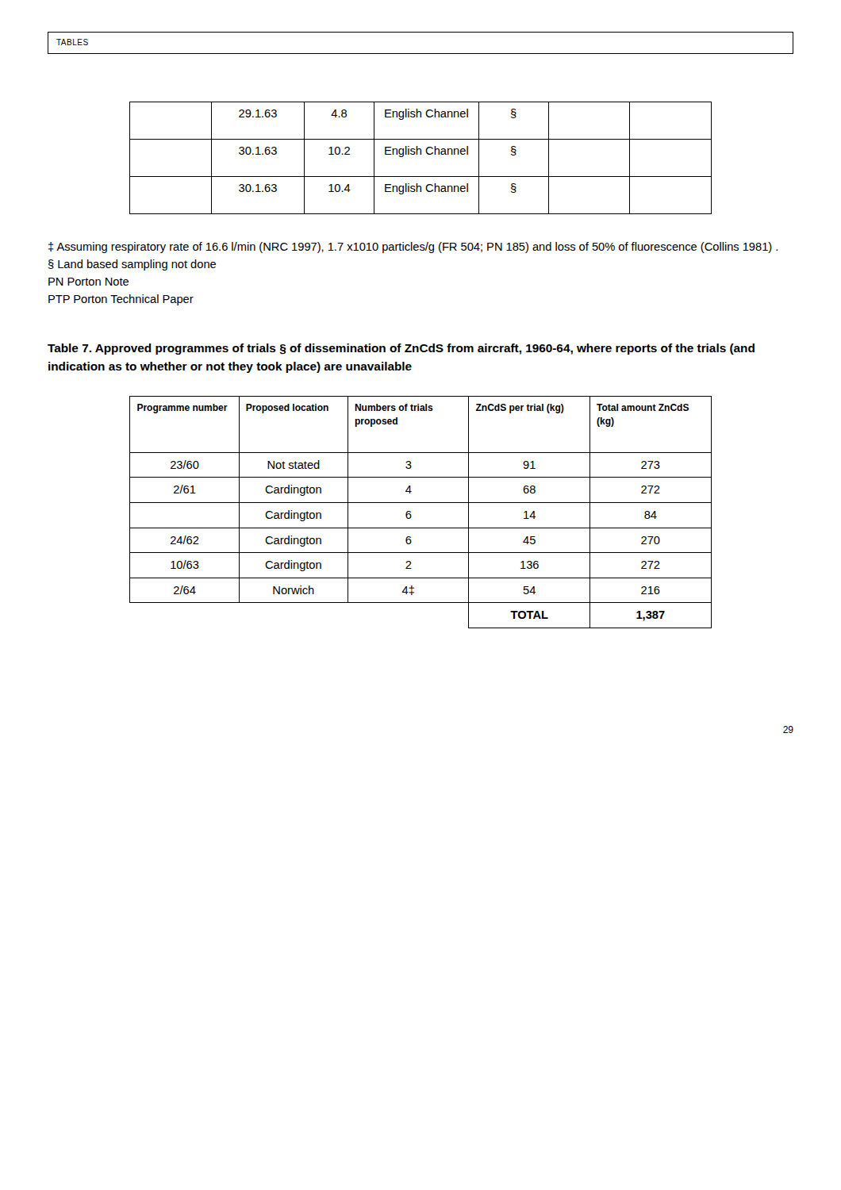TABLES
| | 29.1.63 | 4.8 | English Channel | § | | |
| | 30.1.63 | 10.2 | English Channel | § | | |
| | 30.1.63 | 10.4 | English Channel | § | | |
‡ Assuming respiratory rate of 16.6 l/min (NRC 1997), 1.7 x1010 particles/g (FR 504; PN 185) and loss of 50% of fluorescence (Collins 1981) .
§ Land based sampling not done
PN Porton Note
PTP Porton Technical Paper
Table 7. Approved programmes of trials § of dissemination of ZnCdS from aircraft, 1960-64, where reports of the trials (and indication as to whether or not they took place) are unavailable
| Programme number | Proposed location | Numbers of trials proposed | ZnCdS per trial (kg) | Total amount ZnCdS (kg) |
| --- | --- | --- | --- | --- |
| 23/60 | Not stated | 3 | 91 | 273 |
| 2/61 | Cardington | 4 | 68 | 272 |
| | Cardington | 6 | 14 | 84 |
| 24/62 | Cardington | 6 | 45 | 270 |
| 10/63 | Cardington | 2 | 136 | 272 |
| 2/64 | Norwich | 4‡ | 54 | 216 |
| | | | TOTAL | 1,387 |
29